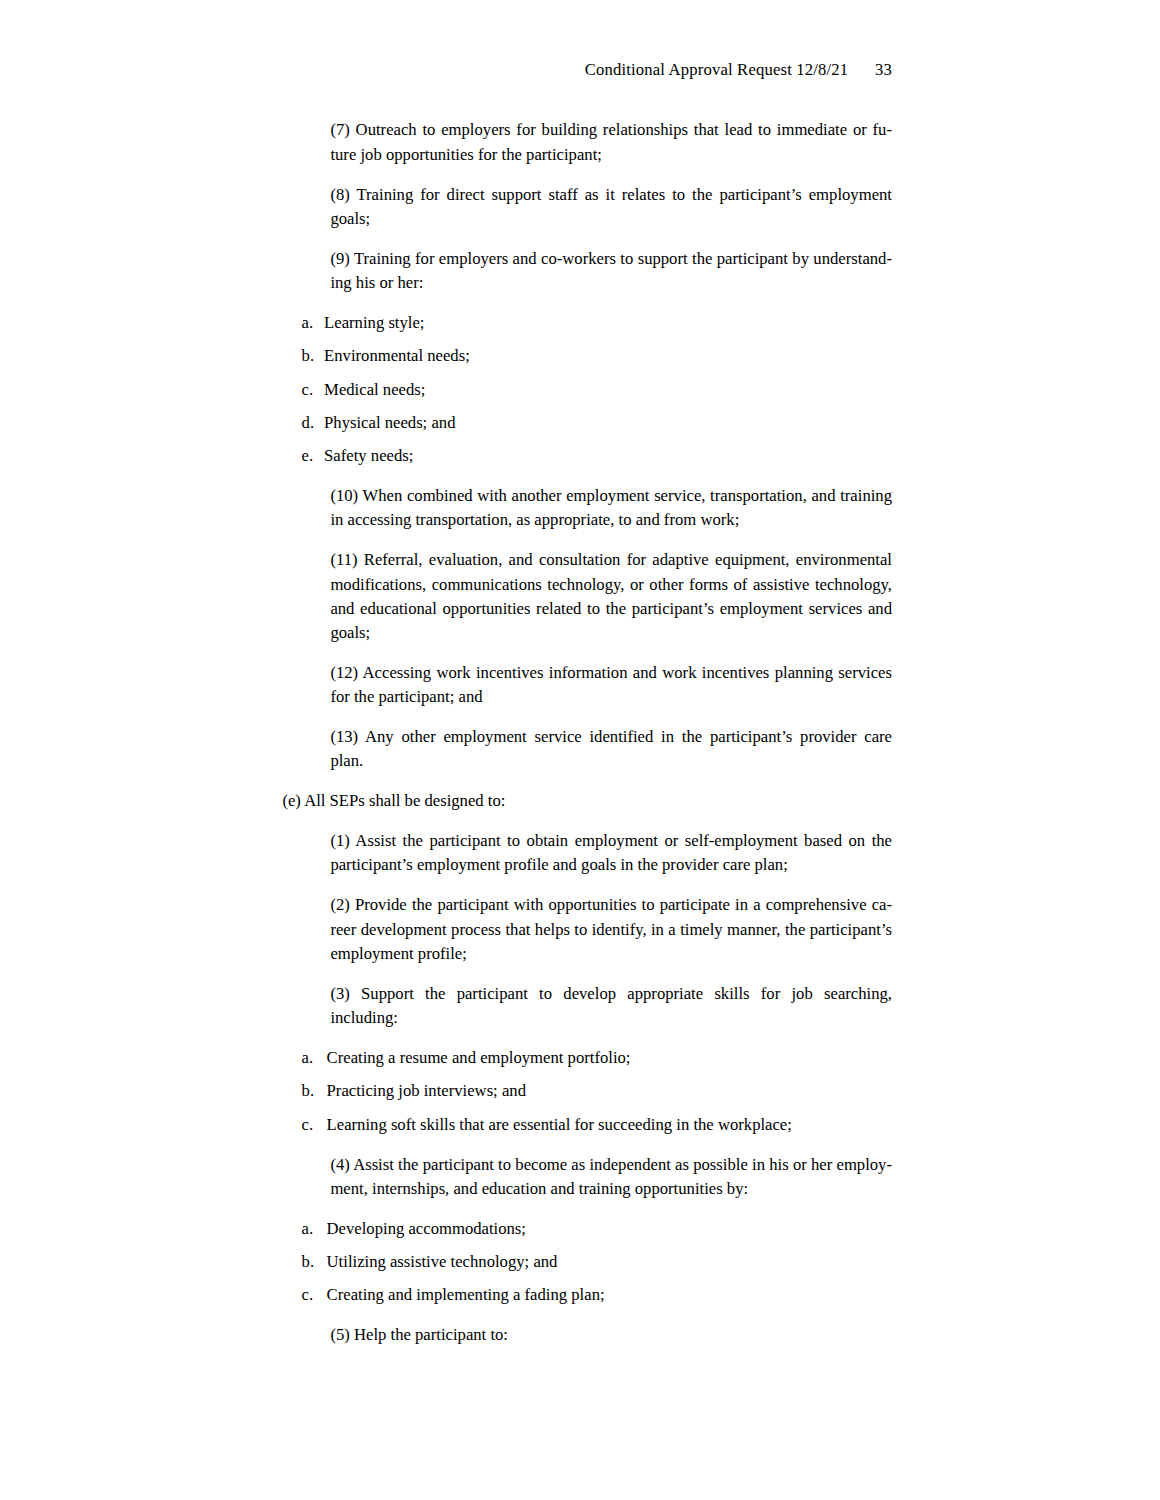Conditional Approval Request 12/8/2133
(7) Outreach to employers for building relationships that lead to immediate or future job opportunities for the participant;
(8) Training for direct support staff as it relates to the participant’s employment goals;
(9) Training for employers and co-workers to support the participant by understanding his or her:
a. Learning style;
b. Environmental needs;
c. Medical needs;
d. Physical needs; and
e. Safety needs;
(10) When combined with another employment service, transportation, and training in accessing transportation, as appropriate, to and from work;
(11) Referral, evaluation, and consultation for adaptive equipment, environmental modifications, communications technology, or other forms of assistive technology, and educational opportunities related to the participant’s employment services and goals;
(12) Accessing work incentives information and work incentives planning services for the participant; and
(13) Any other employment service identified in the participant’s provider care plan.
(e) All SEPs shall be designed to:
(1) Assist the participant to obtain employment or self-employment based on the participant’s employment profile and goals in the provider care plan;
(2) Provide the participant with opportunities to participate in a comprehensive career development process that helps to identify, in a timely manner, the participant’s employment profile;
(3) Support the participant to develop appropriate skills for job searching, including:
a. Creating a resume and employment portfolio;
b. Practicing job interviews; and
c. Learning soft skills that are essential for succeeding in the workplace;
(4) Assist the participant to become as independent as possible in his or her employment, internships, and education and training opportunities by:
a. Developing accommodations;
b. Utilizing assistive technology; and
c. Creating and implementing a fading plan;
(5) Help the participant to: